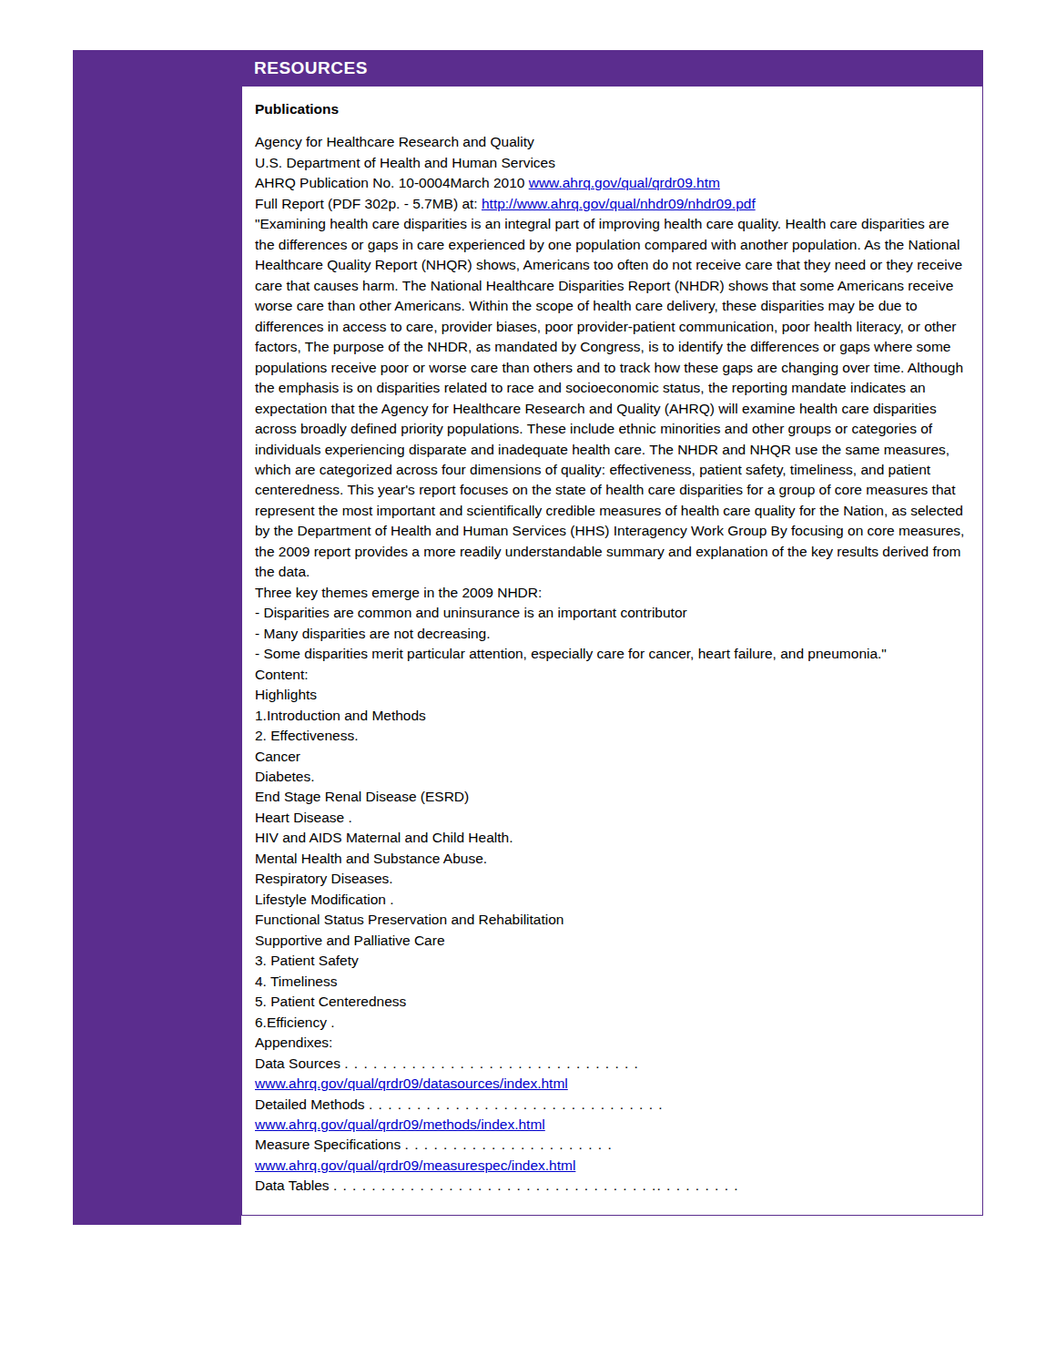RESOURCES
Publications
Agency for Healthcare Research and Quality
U.S. Department of Health and Human Services
AHRQ Publication No. 10-0004March 2010 www.ahrq.gov/qual/qrdr09.htm
Full Report (PDF 302p. - 5.7MB) at: http://www.ahrq.gov/qual/nhdr09/nhdr09.pdf
"Examining health care disparities is an integral part of improving health care quality. Health care disparities are the differences or gaps in care experienced by one population compared with another population. As the National Healthcare Quality Report (NHQR) shows, Americans too often do not receive care that they need or they receive care that causes harm. The National Healthcare Disparities Report (NHDR) shows that some Americans receive worse care than other Americans. Within the scope of health care delivery, these disparities may be due to differences in access to care, provider biases, poor provider-patient communication, poor health literacy, or other factors, The purpose of the NHDR, as mandated by Congress, is to identify the differences or gaps where some populations receive poor or worse care than others and to track how these gaps are changing over time. Although the emphasis is on disparities related to race and socioeconomic status, the reporting mandate indicates an expectation that the Agency for Healthcare Research and Quality (AHRQ) will examine health care disparities across broadly defined priority populations. These include ethnic minorities and other groups or categories of individuals experiencing disparate and inadequate health care. The NHDR and NHQR use the same measures, which are categorized across four dimensions of quality: effectiveness, patient safety, timeliness, and patient centeredness. This year's report focuses on the state of health care disparities for a group of core measures that represent the most important and scientifically credible measures of health care quality for the Nation, as selected by the Department of Health and Human Services (HHS) Interagency Work Group By focusing on core measures, the 2009 report provides a more readily understandable summary and explanation of the key results derived from the data.
Three key themes emerge in the 2009 NHDR:
- Disparities are common and uninsurance is an important contributor
- Many disparities are not decreasing.
- Some disparities merit particular attention, especially care for cancer, heart failure, and pneumonia."
Content:
Highlights
1.Introduction and Methods
2. Effectiveness.
Cancer
Diabetes.
End Stage Renal Disease (ESRD)
Heart Disease .
HIV and AIDS Maternal and Child Health.
Mental Health and Substance Abuse.
Respiratory Diseases.
Lifestyle Modification .
Functional Status Preservation and Rehabilitation
Supportive and Palliative Care
3. Patient Safety
4. Timeliness
5. Patient Centeredness
6.Efficiency .
Appendixes:
Data Sources . . . . . . . . . . . . . . . . . . . . . . . . . . . . . . .
www.ahrq.gov/qual/qrdr09/datasources/index.html
Detailed Methods . . . . . . . . . . . . . . . . . . . . . . . . . . . . . . .
www.ahrq.gov/qual/qrdr09/methods/index.html
Measure Specifications . . . . . . . . . . . . . . . . . . . . . .
www.ahrq.gov/qual/qrdr09/measurespec/index.html
Data Tables . . . . . . . . . . . . . . . . . . . . . . . . . . . . . . . . . .. . . . . . . . .